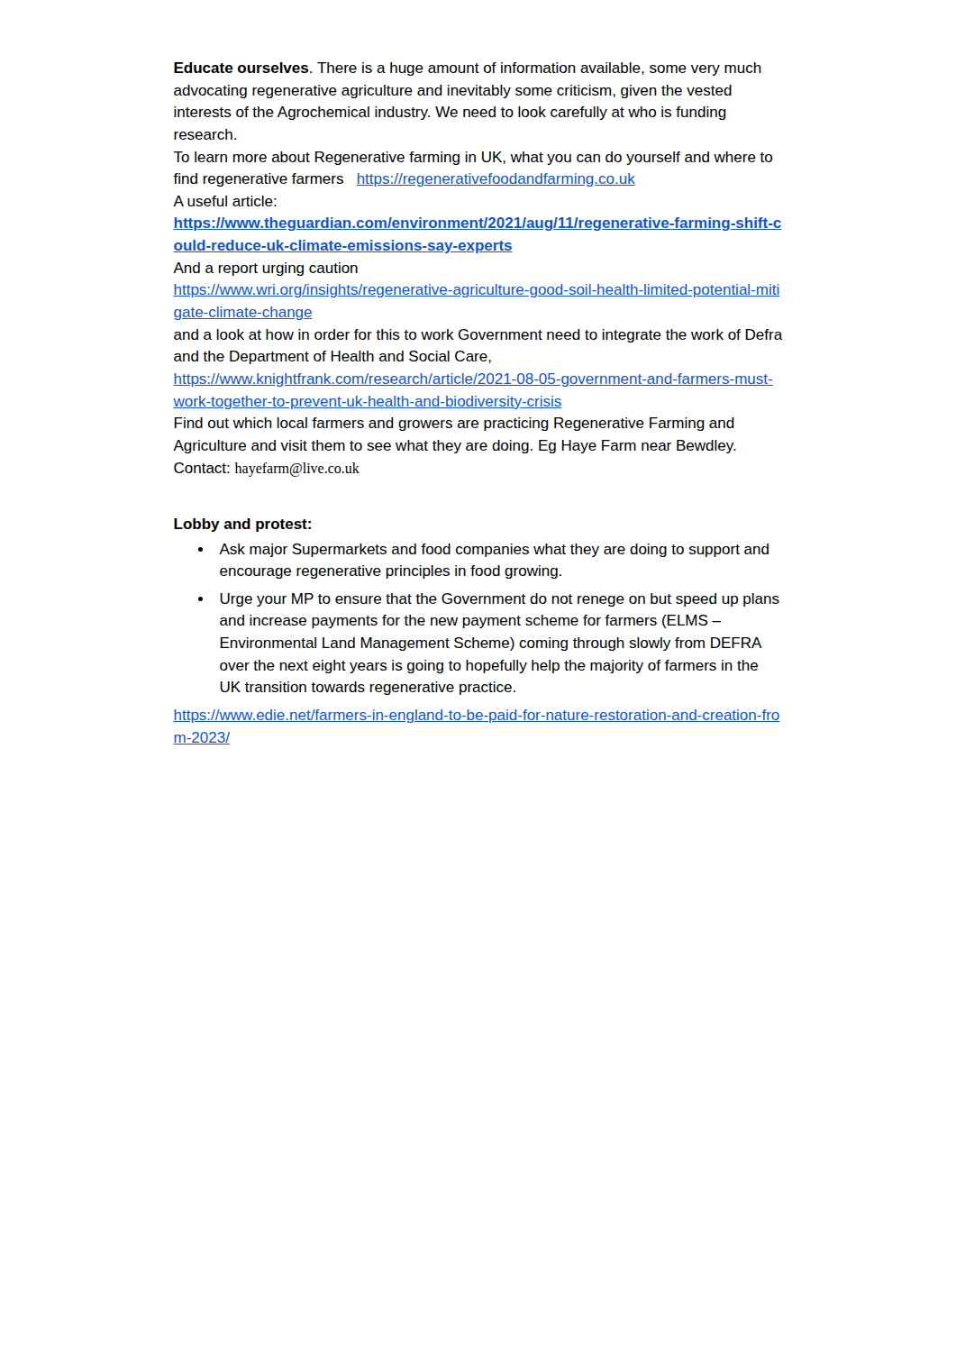Educate ourselves. There is a huge amount of information available, some very much advocating regenerative agriculture and inevitably some criticism, given the vested interests of the Agrochemical industry. We need to look carefully at who is funding research.
To learn more about Regenerative farming in UK, what you can do yourself and where to find regenerative farmers https://regenerativefoodandfarming.co.uk
A useful article:
https://www.theguardian.com/environment/2021/aug/11/regenerative-farming-shift-could-reduce-uk-climate-emissions-say-experts
And a report urging caution
https://www.wri.org/insights/regenerative-agriculture-good-soil-health-limited-potential-mitigate-climate-change
and a look at how in order for this to work Government need to integrate the work of Defra and the Department of Health and Social Care,
https://www.knightfrank.com/research/article/2021-08-05-government-and-farmers-must-work-together-to-prevent-uk-health-and-biodiversity-crisis
Find out which local farmers and growers are practicing Regenerative Farming and Agriculture and visit them to see what they are doing. Eg Haye Farm near Bewdley. Contact: hayefarm@live.co.uk
Lobby and protest:
Ask major Supermarkets and food companies what they are doing to support and encourage regenerative principles in food growing.
Urge your MP to ensure that the Government do not renege on but speed up plans and increase payments for the new payment scheme for farmers (ELMS – Environmental Land Management Scheme) coming through slowly from DEFRA over the next eight years is going to hopefully help the majority of farmers in the UK transition towards regenerative practice.
https://www.edie.net/farmers-in-england-to-be-paid-for-nature-restoration-and-creation-from-2023/